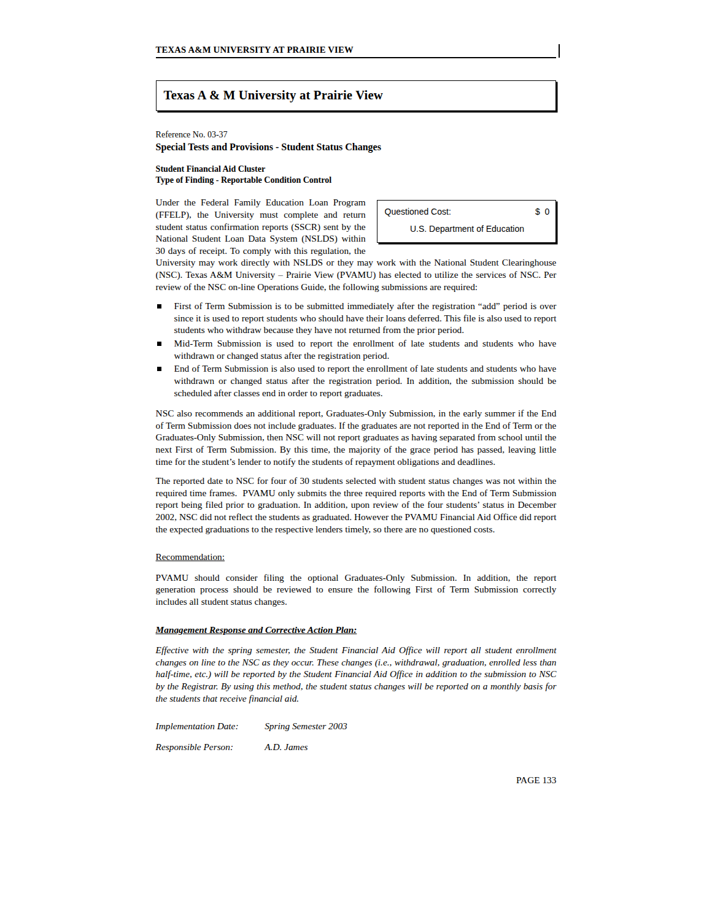TEXAS A&M UNIVERSITY AT PRAIRIE VIEW
Texas A & M University at Prairie View
Reference No. 03-37
Special Tests and Provisions - Student Status Changes
Student Financial Aid Cluster
Type of Finding - Reportable Condition Control
Questioned Cost: $ 0
U.S. Department of Education
Under the Federal Family Education Loan Program (FFELP), the University must complete and return student status confirmation reports (SSCR) sent by the National Student Loan Data System (NSLDS) within 30 days of receipt. To comply with this regulation, the University may work directly with NSLDS or they may work with the National Student Clearinghouse (NSC). Texas A&M University – Prairie View (PVAMU) has elected to utilize the services of NSC. Per review of the NSC on-line Operations Guide, the following submissions are required:
First of Term Submission is to be submitted immediately after the registration “add” period is over since it is used to report students who should have their loans deferred. This file is also used to report students who withdraw because they have not returned from the prior period.
Mid-Term Submission is used to report the enrollment of late students and students who have withdrawn or changed status after the registration period.
End of Term Submission is also used to report the enrollment of late students and students who have withdrawn or changed status after the registration period. In addition, the submission should be scheduled after classes end in order to report graduates.
NSC also recommends an additional report, Graduates-Only Submission, in the early summer if the End of Term Submission does not include graduates. If the graduates are not reported in the End of Term or the Graduates-Only Submission, then NSC will not report graduates as having separated from school until the next First of Term Submission. By this time, the majority of the grace period has passed, leaving little time for the student’s lender to notify the students of repayment obligations and deadlines.
The reported date to NSC for four of 30 students selected with student status changes was not within the required time frames. PVAMU only submits the three required reports with the End of Term Submission report being filed prior to graduation. In addition, upon review of the four students’ status in December 2002, NSC did not reflect the students as graduated. However the PVAMU Financial Aid Office did report the expected graduations to the respective lenders timely, so there are no questioned costs.
Recommendation:
PVAMU should consider filing the optional Graduates-Only Submission. In addition, the report generation process should be reviewed to ensure the following First of Term Submission correctly includes all student status changes.
Management Response and Corrective Action Plan:
Effective with the spring semester, the Student Financial Aid Office will report all student enrollment changes on line to the NSC as they occur. These changes (i.e., withdrawal, graduation, enrolled less than half-time, etc.) will be reported by the Student Financial Aid Office in addition to the submission to NSC by the Registrar. By using this method, the student status changes will be reported on a monthly basis for the students that receive financial aid.
Implementation Date: Spring Semester 2003
Responsible Person: A.D. James
PAGE 133